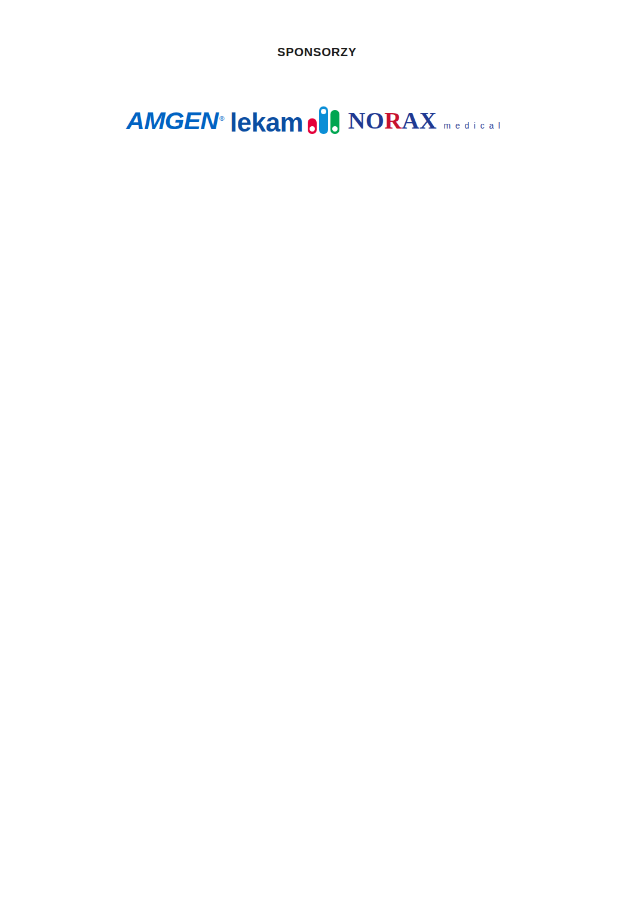SPONSORZY
AMGEN®
lekam
NORAX medical